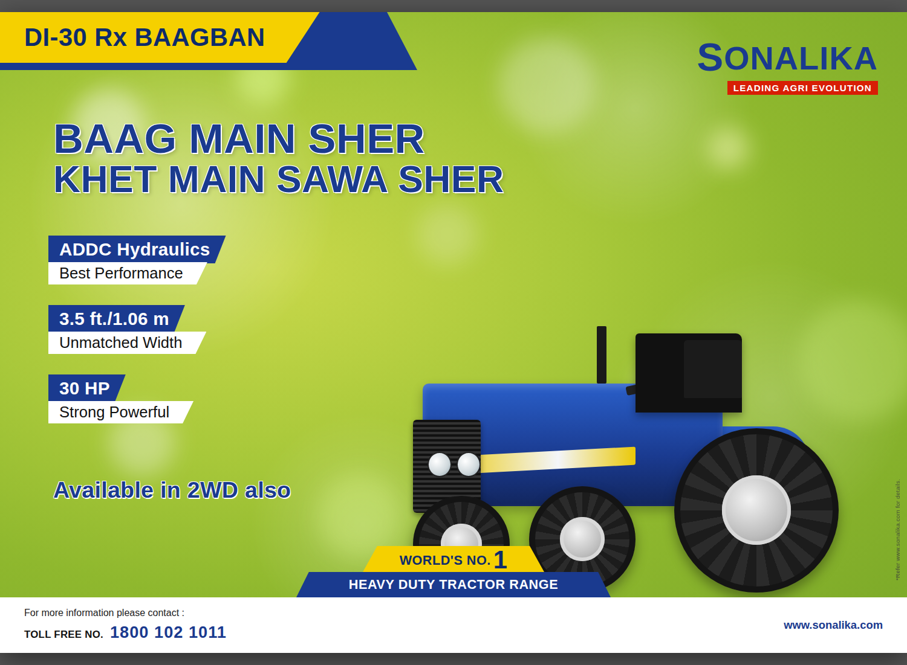DI-30 Rx BAAGBAN
SONALIKA
LEADING AGRI EVOLUTION
BAAG MAIN SHER KHET MAIN SAWA SHER
ADDC Hydraulics Best Performance
3.5 ft./1.06 m Unmatched Width
30 HP Strong Powerful
Available in 2WD also
WORLD'S NO.1
HEAVY DUTY TRACTOR RANGE
*Refer www.sonalika.com for details.
For more information please contact :
TOLL FREE NO. 1800 102 1011
www.sonalika.com